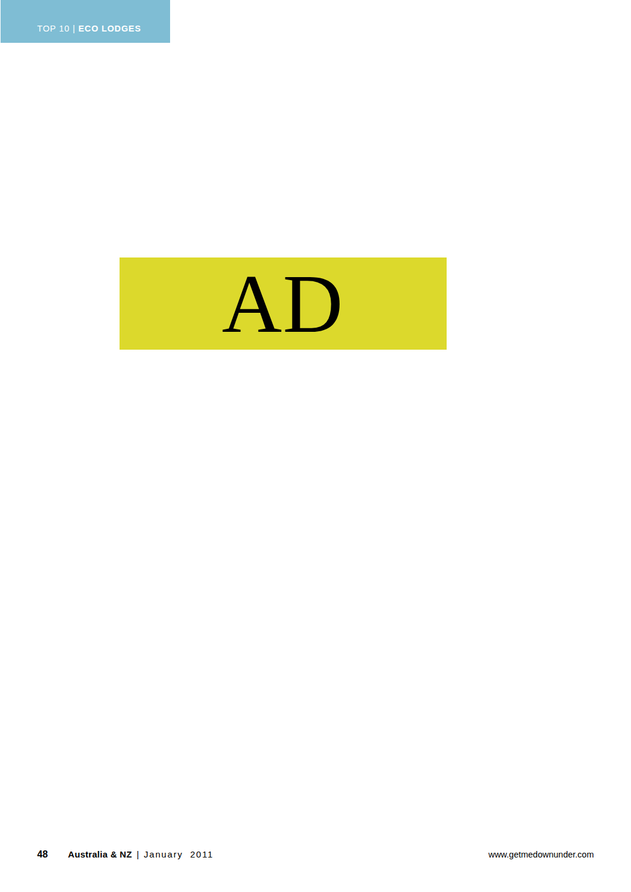TOP 10|ECO LODGES
AD
48 Australia & NZ|January 2011
www.getmedownunder.com